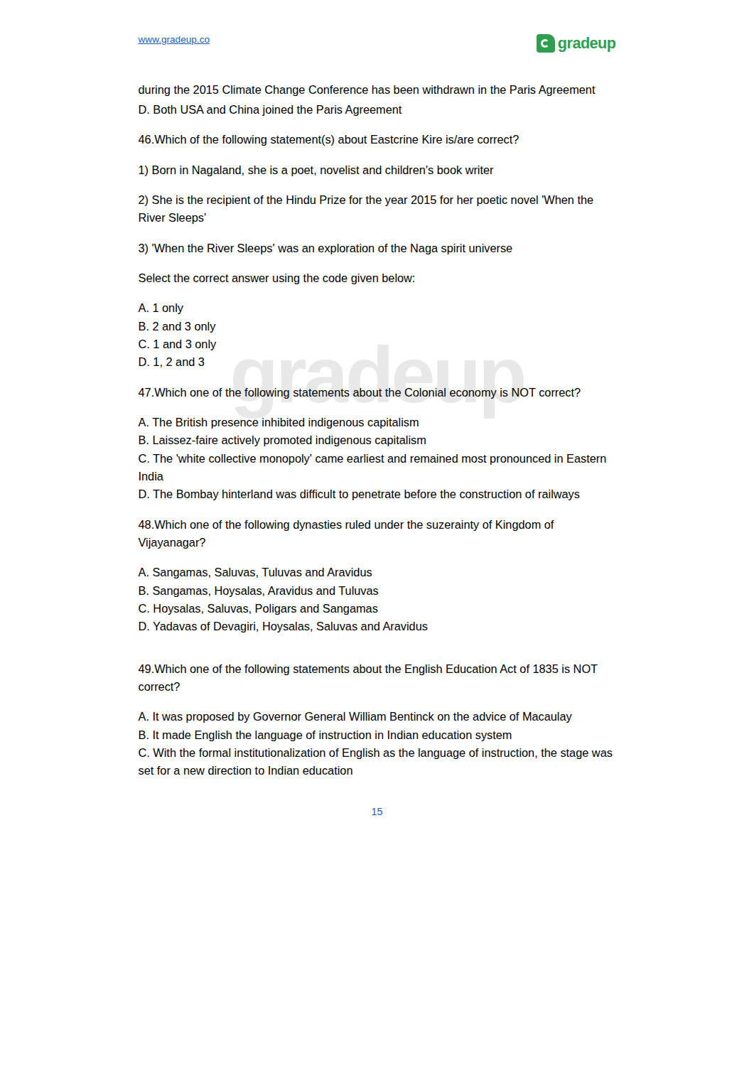gradeup
www.gradeup.co
gradeup
during the 2015 Climate Change Conference has been withdrawn in the Paris Agreement
D. Both USA and China joined the Paris Agreement
46.Which of the following statement(s) about Eastcrine Kire is/are correct?
1) Born in Nagaland, she is a poet, novelist and children's book writer
2) She is the recipient of the Hindu Prize for the year 2015 for her poetic novel 'When the River Sleeps'
3) 'When the River Sleeps' was an exploration of the Naga spirit universe
Select the correct answer using the code given below:
A. 1 only
B. 2 and 3 only
C. 1 and 3 only
D. 1, 2 and 3
47.Which one of the following statements about the Colonial economy is NOT correct?
A. The British presence inhibited indigenous capitalism
B. Laissez-faire actively promoted indigenous capitalism
C. The 'white collective monopoly' came earliest and remained most pronounced in Eastern India
D. The Bombay hinterland was difficult to penetrate before the construction of railways
48.Which one of the following dynasties ruled under the suzerainty of Kingdom of Vijayanagar?
A. Sangamas, Saluvas, Tuluvas and Aravidus
B. Sangamas, Hoysalas, Aravidus and Tuluvas
C. Hoysalas, Saluvas, Poligars and Sangamas
D. Yadavas of Devagiri, Hoysalas, Saluvas and Aravidus
49.Which one of the following statements about the English Education Act of 1835 is NOT correct?
A. It was proposed by Governor General William Bentinck on the advice of Macaulay
B. It made English the language of instruction in Indian education system
C. With the formal institutionalization of English as the language of instruction, the stage was set for a new direction to Indian education
15